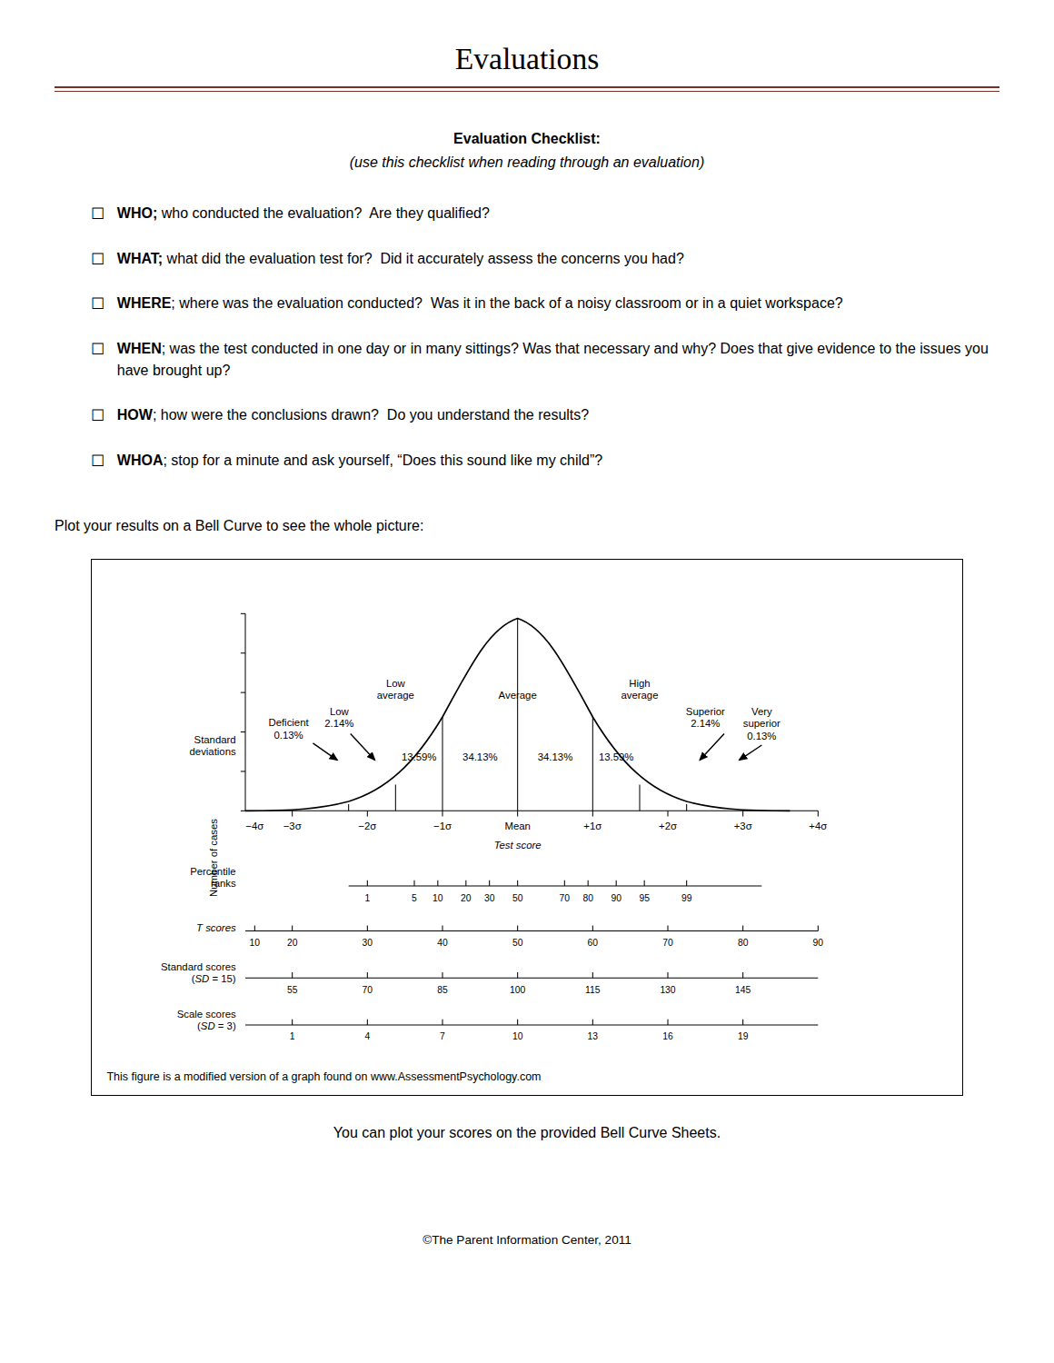Evaluations
Evaluation Checklist:
(use this checklist when reading through an evaluation)
WHO; who conducted the evaluation? Are they qualified?
WHAT; what did the evaluation test for? Did it accurately assess the concerns you had?
WHERE; where was the evaluation conducted? Was it in the back of a noisy classroom or in a quiet workspace?
WHEN; was the test conducted in one day or in many sittings? Was that necessary and why? Does that give evidence to the issues you have brought up?
HOW; how were the conclusions drawn? Do you understand the results?
WHOA; stop for a minute and ask yourself, “Does this sound like my child”?
Plot your results on a Bell Curve to see the whole picture:
Number of cases Low average Average High average Low 2.14% Superior 2.14% Deficient 0.13% Very superior 0.13% 13.59% 34.13% 34.13% 13.59% Standard deviations −4σ −3σ −2σ −1σ Mean +1σ +2σ +3σ +4σ Test score Percentile ranks 1 5 10 20 30 50 70 80 90 95 99 T scores 10 20 30 40 50 60 70 80 90 Standard scores (SD = 15) 55 70 85 100 115 130 145 Scale scores (SD = 3) 1 4 7 10 13 16 19
This figure is a modified version of a graph found on www.AssessmentPsychology.com
You can plot your scores on the provided Bell Curve Sheets.
©The Parent Information Center, 2011